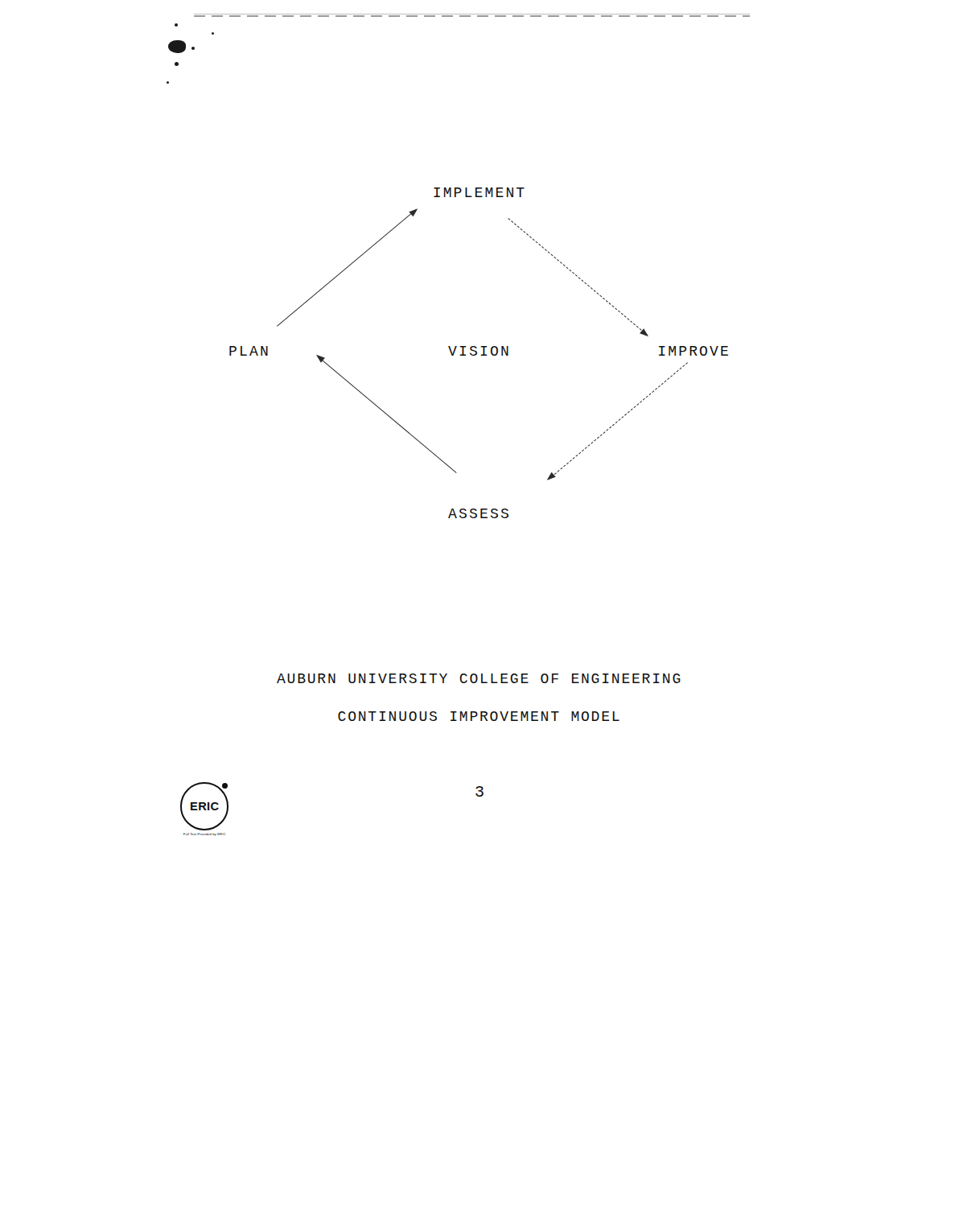IMPLEMENT
PLAN
VISION
IMPROVE
ASSESS
AUBURN UNIVERSITY COLLEGE OF ENGINEERING
CONTINUOUS IMPROVEMENT MODEL
3
ERIC
Full Text Provided by ERIC